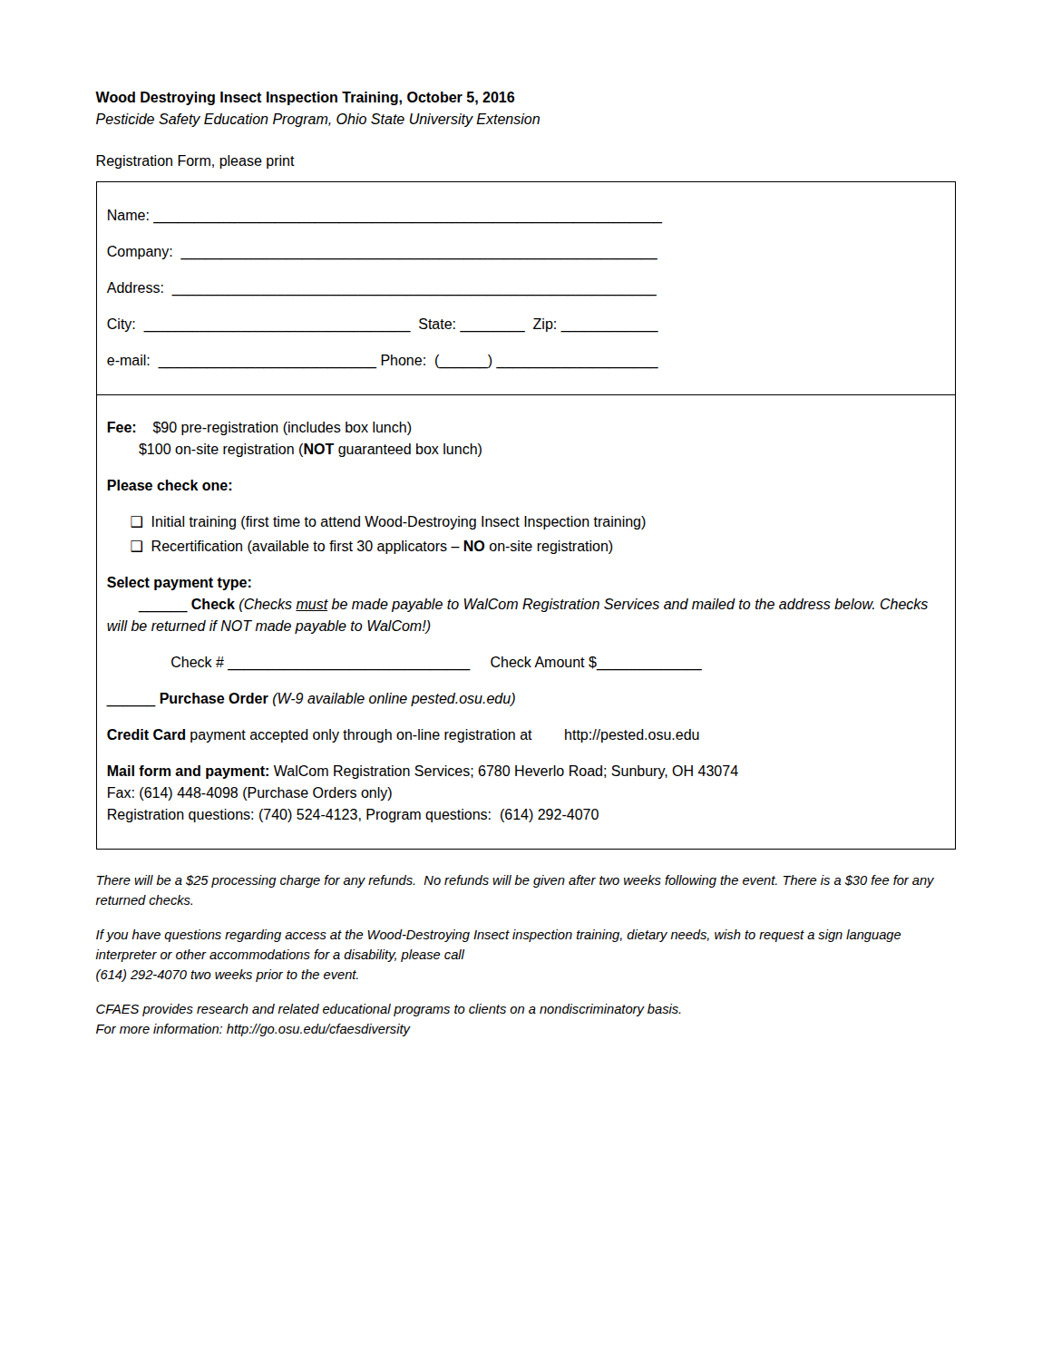Wood Destroying Insect Inspection Training, October 5, 2016
Pesticide Safety Education Program, Ohio State University Extension
Registration Form, please print
| Name: _______________________________________________________________ Company: ___________________________________________________________ Address: ____________________________________________________________ City: _________________________________ State: ________ Zip: ____________ e-mail: ___________________________ Phone: ( ______ ) ____________________ |
| Fee: $90 pre-registration (includes box lunch) $100 on-site registration ( NOT guaranteed box lunch) Please check one: ❑ Initial training (first time to attend Wood-Destroying Insect Inspection training) ❑ Recertification (available to first 30 applicators – NO on-site registration) Select payment type: ______ Check (Checks must be made payable to WalCom Registration Services and mailed to the address below. Checks will be returned if NOT made payable to WalCom!) Check # ______________________________ Check Amount $ _____________ ______ Purchase Order (W-9 available online pested.osu.edu) Credit Card payment accepted only through on-line registration at http://pested.osu.edu Mail form and payment: WalCom Registration Services; 6780 Heverlo Road; Sunbury, OH 43074 Fax: (614) 448-4098 (Purchase Orders only) Registration questions: (740) 524-4123, Program questions: (614) 292-4070 |
There will be a $25 processing charge for any refunds. No refunds will be given after two weeks following the event. There is a $30 fee for any returned checks.
If you have questions regarding access at the Wood-Destroying Insect inspection training, dietary needs, wish to request a sign language interpreter or other accommodations for a disability, please call
(614) 292-4070 two weeks prior to the event.
CFAES provides research and related educational programs to clients on a nondiscriminatory basis.
For more information: http://go.osu.edu/cfaesdiversity